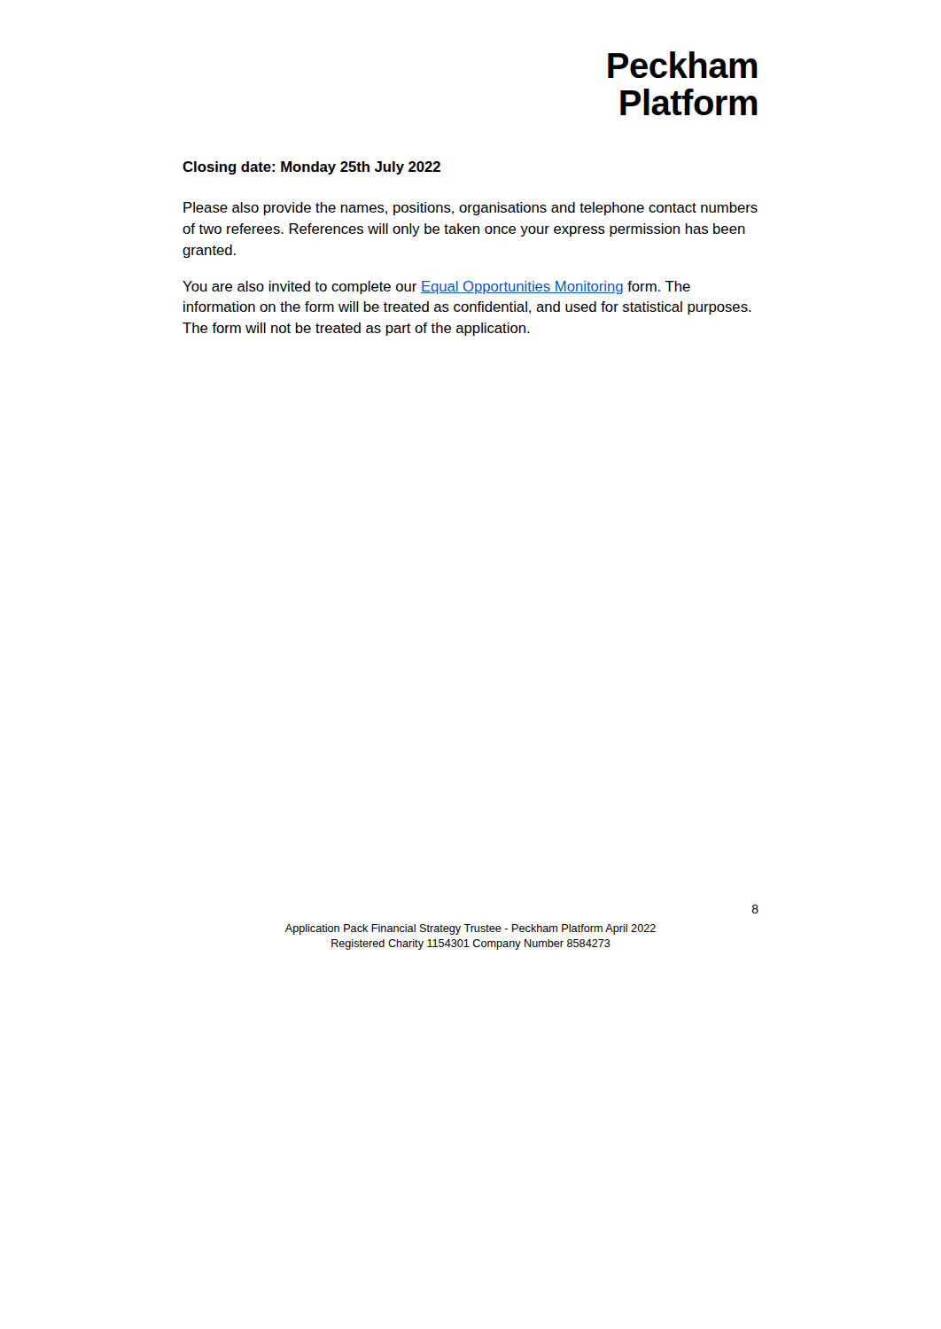Peckham Platform
Closing date: Monday 25th July 2022
Please also provide the names, positions, organisations and telephone contact numbers of two referees. References will only be taken once your express permission has been granted.
You are also invited to complete our Equal Opportunities Monitoring form. The information on the form will be treated as confidential, and used for statistical purposes. The form will not be treated as part of the application.
8
Application Pack Financial Strategy Trustee - Peckham Platform April 2022
Registered Charity 1154301 Company Number 8584273